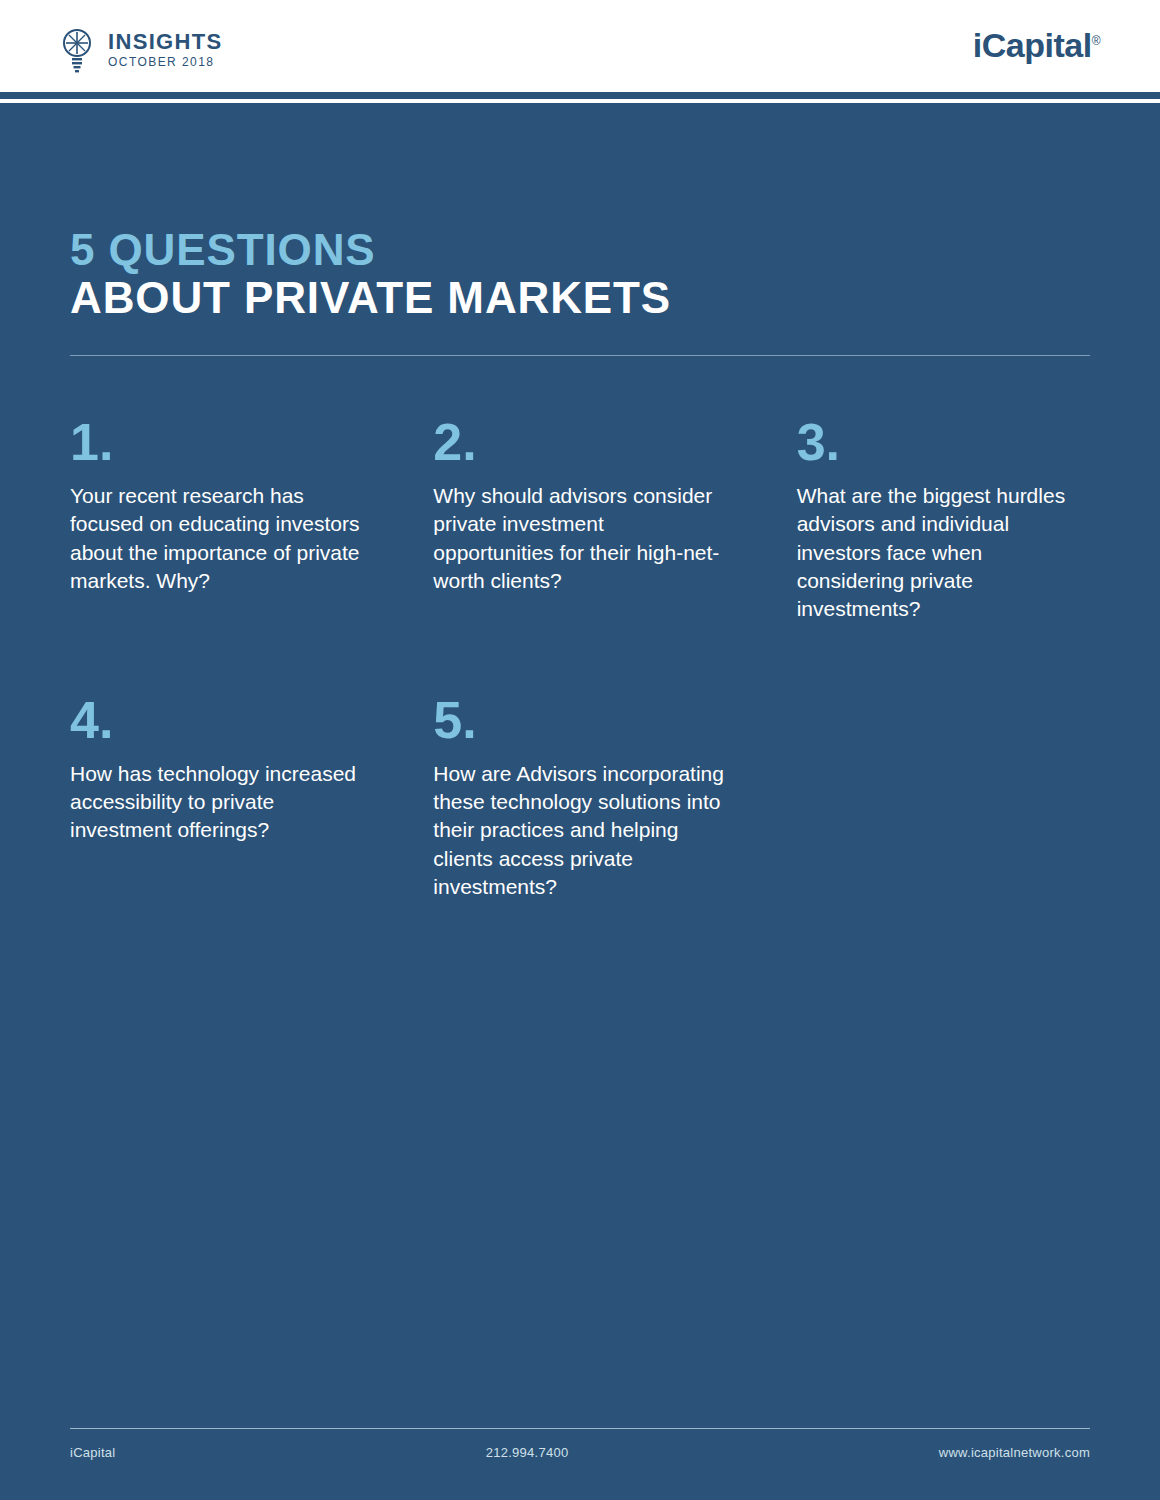INSIGHTS
OCTOBER 2018
iCapital®
5 QUESTIONS ABOUT PRIVATE MARKETS
1.
Your recent research has focused on educating investors about the importance of private markets. Why?
2.
Why should advisors consider private investment opportunities for their high-net-worth clients?
3.
What are the biggest hurdles advisors and individual investors face when considering private investments?
4.
How has technology increased accessibility to private investment offerings?
5.
How are Advisors incorporating these technology solutions into their practices and helping clients access private investments?
iCapital
212.994.7400
www.icapitalnetwork.com